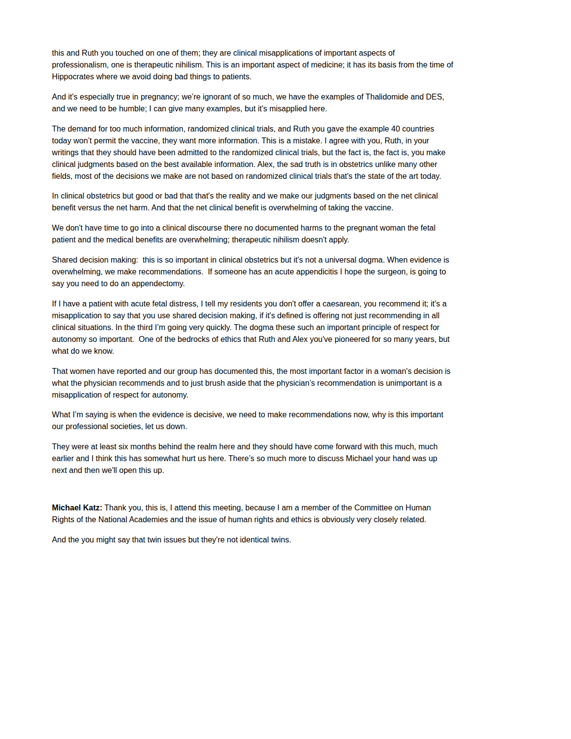this and Ruth you touched on one of them; they are clinical misapplications of important aspects of professionalism, one is therapeutic nihilism. This is an important aspect of medicine; it has its basis from the time of Hippocrates where we avoid doing bad things to patients.
And it's especially true in pregnancy; we’re ignorant of so much, we have the examples of Thalidomide and DES, and we need to be humble; I can give many examples, but it's misapplied here.
The demand for too much information, randomized clinical trials, and Ruth you gave the example 40 countries today won’t permit the vaccine, they want more information. This is a mistake. I agree with you, Ruth, in your writings that they should have been admitted to the randomized clinical trials, but the fact is, the fact is, you make clinical judgments based on the best available information. Alex, the sad truth is in obstetrics unlike many other fields, most of the decisions we make are not based on randomized clinical trials that's the state of the art today.
In clinical obstetrics but good or bad that that's the reality and we make our judgments based on the net clinical benefit versus the net harm. And that the net clinical benefit is overwhelming of taking the vaccine.
We don't have time to go into a clinical discourse there no documented harms to the pregnant woman the fetal patient and the medical benefits are overwhelming; therapeutic nihilism doesn't apply.
Shared decision making: this is so important in clinical obstetrics but it's not a universal dogma. When evidence is overwhelming, we make recommendations. If someone has an acute appendicitis I hope the surgeon, is going to say you need to do an appendectomy.
If I have a patient with acute fetal distress, I tell my residents you don't offer a caesarean, you recommend it; it's a misapplication to say that you use shared decision making, if it's defined is offering not just recommending in all clinical situations. In the third I’m going very quickly. The dogma these such an important principle of respect for autonomy so important. One of the bedrocks of ethics that Ruth and Alex you've pioneered for so many years, but what do we know.
That women have reported and our group has documented this, the most important factor in a woman's decision is what the physician recommends and to just brush aside that the physician’s recommendation is unimportant is a misapplication of respect for autonomy.
What I’m saying is when the evidence is decisive, we need to make recommendations now, why is this important our professional societies, let us down.
They were at least six months behind the realm here and they should have come forward with this much, much earlier and I think this has somewhat hurt us here. There’s so much more to discuss Michael your hand was up next and then we'll open this up.
Michael Katz: Thank you, this is, I attend this meeting, because I am a member of the Committee on Human Rights of the National Academies and the issue of human rights and ethics is obviously very closely related.
And the you might say that twin issues but they're not identical twins.